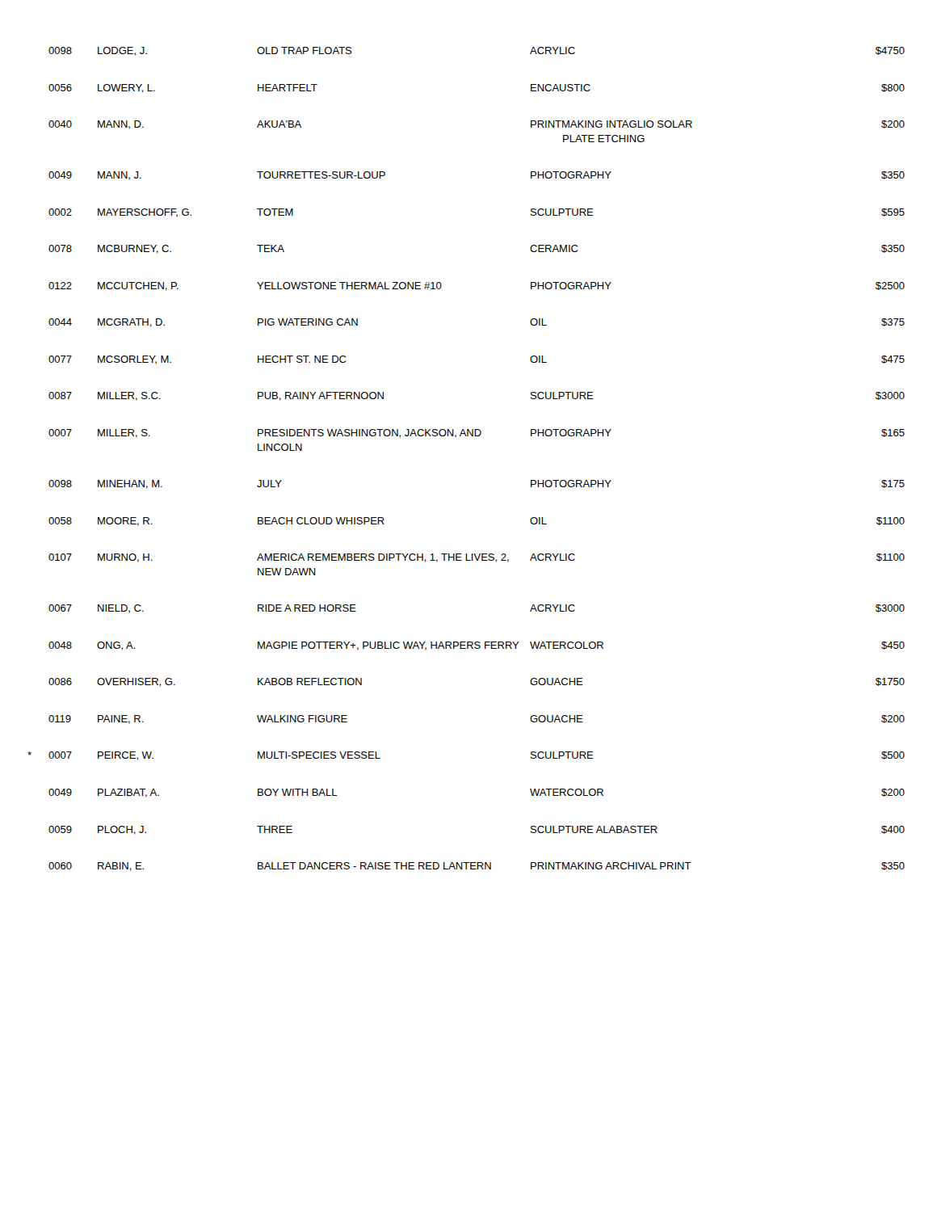| | 0098 | LODGE, J. | OLD TRAP FLOATS | ACRYLIC | $4750 |
| | 0056 | LOWERY, L. | HEARTFELT | ENCAUSTIC | $800 |
| | 0040 | MANN, D. | AKUA'BA | PRINTMAKING INTAGLIO SOLAR PLATE ETCHING | $200 |
| | 0049 | MANN, J. | TOURRETTES-SUR-LOUP | PHOTOGRAPHY | $350 |
| | 0002 | MAYERSCHOFF, G. | TOTEM | SCULPTURE | $595 |
| | 0078 | MCBURNEY, C. | TEKA | CERAMIC | $350 |
| | 0122 | MCCUTCHEN, P. | YELLOWSTONE THERMAL ZONE #10 | PHOTOGRAPHY | $2500 |
| | 0044 | MCGRATH, D. | PIG WATERING CAN | OIL | $375 |
| | 0077 | MCSORLEY, M. | HECHT ST. NE DC | OIL | $475 |
| | 0087 | MILLER, S.C. | PUB, RAINY AFTERNOON | SCULPTURE | $3000 |
| | 0007 | MILLER, S. | PRESIDENTS WASHINGTON, JACKSON, AND LINCOLN | PHOTOGRAPHY | $165 |
| | 0098 | MINEHAN, M. | JULY | PHOTOGRAPHY | $175 |
| | 0058 | MOORE, R. | BEACH CLOUD WHISPER | OIL | $1100 |
| | 0107 | MURNO, H. | AMERICA REMEMBERS DIPTYCH, 1, THE LIVES, 2, NEW DAWN | ACRYLIC | $1100 |
| | 0067 | NIELD, C. | RIDE A RED HORSE | ACRYLIC | $3000 |
| | 0048 | ONG, A. | MAGPIE POTTERY+, PUBLIC WAY, HARPERS FERRY | WATERCOLOR | $450 |
| | 0086 | OVERHISER, G. | KABOB REFLECTION | GOUACHE | $1750 |
| | 0119 | PAINE, R. | WALKING FIGURE | GOUACHE | $200 |
| * | 0007 | PEIRCE, W. | MULTI-SPECIES VESSEL | SCULPTURE | $500 |
| | 0049 | PLAZIBAT, A. | BOY WITH BALL | WATERCOLOR | $200 |
| | 0059 | PLOCH, J. | THREE | SCULPTURE ALABASTER | $400 |
| | 0060 | RABIN, E. | BALLET DANCERS - RAISE THE RED LANTERN | PRINTMAKING ARCHIVAL PRINT | $350 |